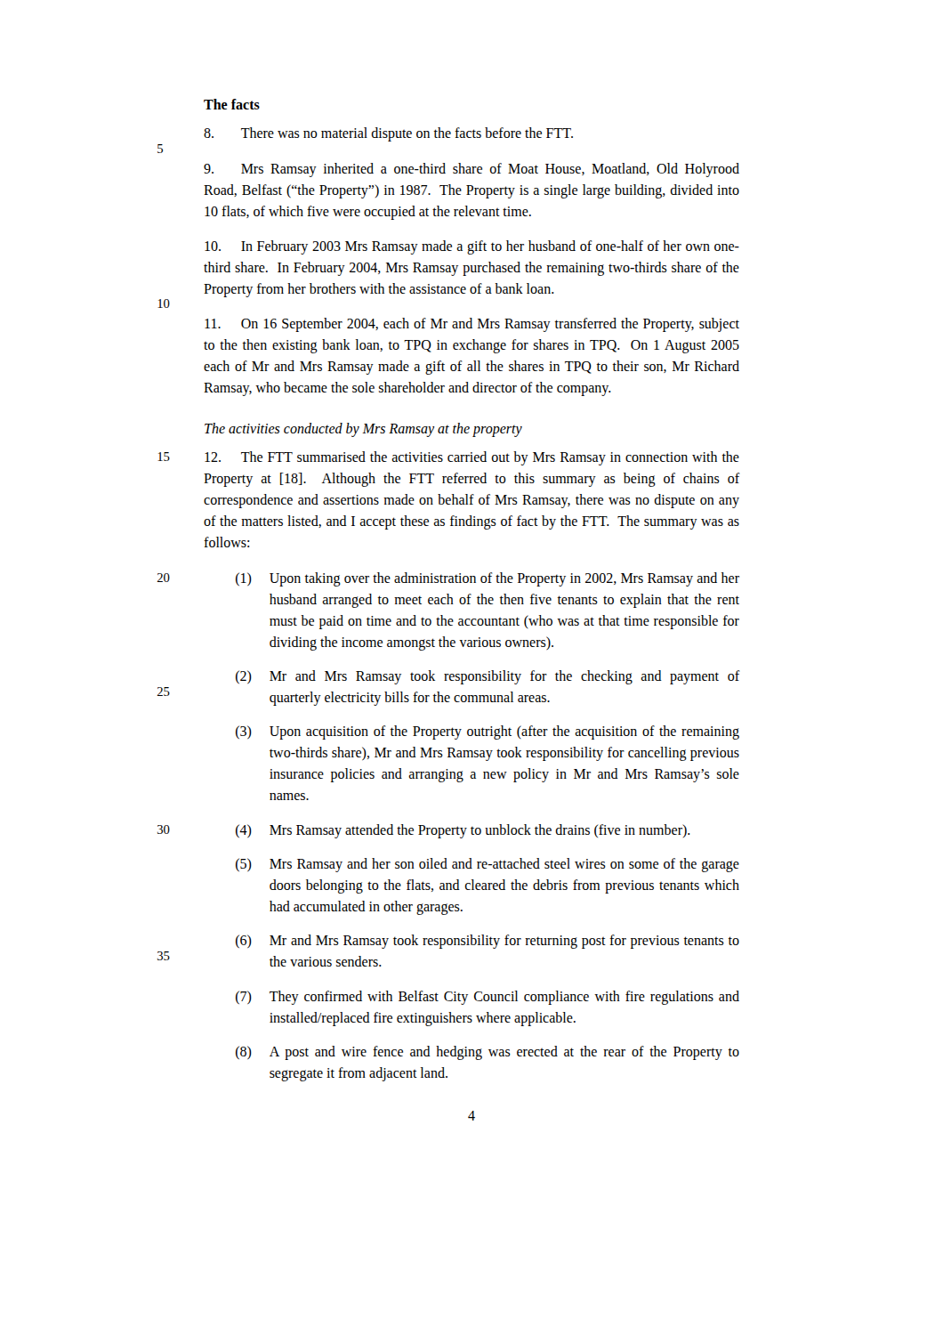The facts
8. There was no material dispute on the facts before the FTT.
9. Mrs Ramsay inherited a one-third share of Moat House, Moatland, Old Holyrood Road, Belfast (“the Property”) in 1987. The Property is a single large building, divided into 10 flats, of which five were occupied at the relevant time.5
10. In February 2003 Mrs Ramsay made a gift to her husband of one-half of her own one-third share. In February 2004, Mrs Ramsay purchased the remaining two-thirds share of the Property from her brothers with the assistance of a bank loan.
11. On 16 September 2004, each of Mr and Mrs Ramsay transferred the Property, subject to the then existing bank loan, to TPQ in exchange for shares in TPQ. On 1 August 2005 each of Mr and Mrs Ramsay made a gift of all the shares in TPQ to their son, Mr Richard Ramsay, who became the sole shareholder and director of the company.10
The activities conducted by Mrs Ramsay at the property
12. The FTT summarised the activities carried out by Mrs Ramsay in connection with the Property at [18]. Although the FTT referred to this summary as being of chains of correspondence and assertions made on behalf of Mrs Ramsay, there was no dispute on any of the matters listed, and I accept these as findings of fact by the FTT. The summary was as follows:15
(1) Upon taking over the administration of the Property in 2002, Mrs Ramsay and her husband arranged to meet each of the then five tenants to explain that the rent must be paid on time and to the accountant (who was at that time responsible for dividing the income amongst the various owners).20
(2) Mr and Mrs Ramsay took responsibility for the checking and payment of quarterly electricity bills for the communal areas.25
(3) Upon acquisition of the Property outright (after the acquisition of the remaining two-thirds share), Mr and Mrs Ramsay took responsibility for cancelling previous insurance policies and arranging a new policy in Mr and Mrs Ramsay’s sole names.
(4) Mrs Ramsay attended the Property to unblock the drains (five in number).30
(5) Mrs Ramsay and her son oiled and re-attached steel wires on some of the garage doors belonging to the flats, and cleared the debris from previous tenants which had accumulated in other garages.
(6) Mr and Mrs Ramsay took responsibility for returning post for previous tenants to the various senders.35
(7) They confirmed with Belfast City Council compliance with fire regulations and installed/replaced fire extinguishers where applicable.
(8) A post and wire fence and hedging was erected at the rear of the Property to segregate it from adjacent land.
4